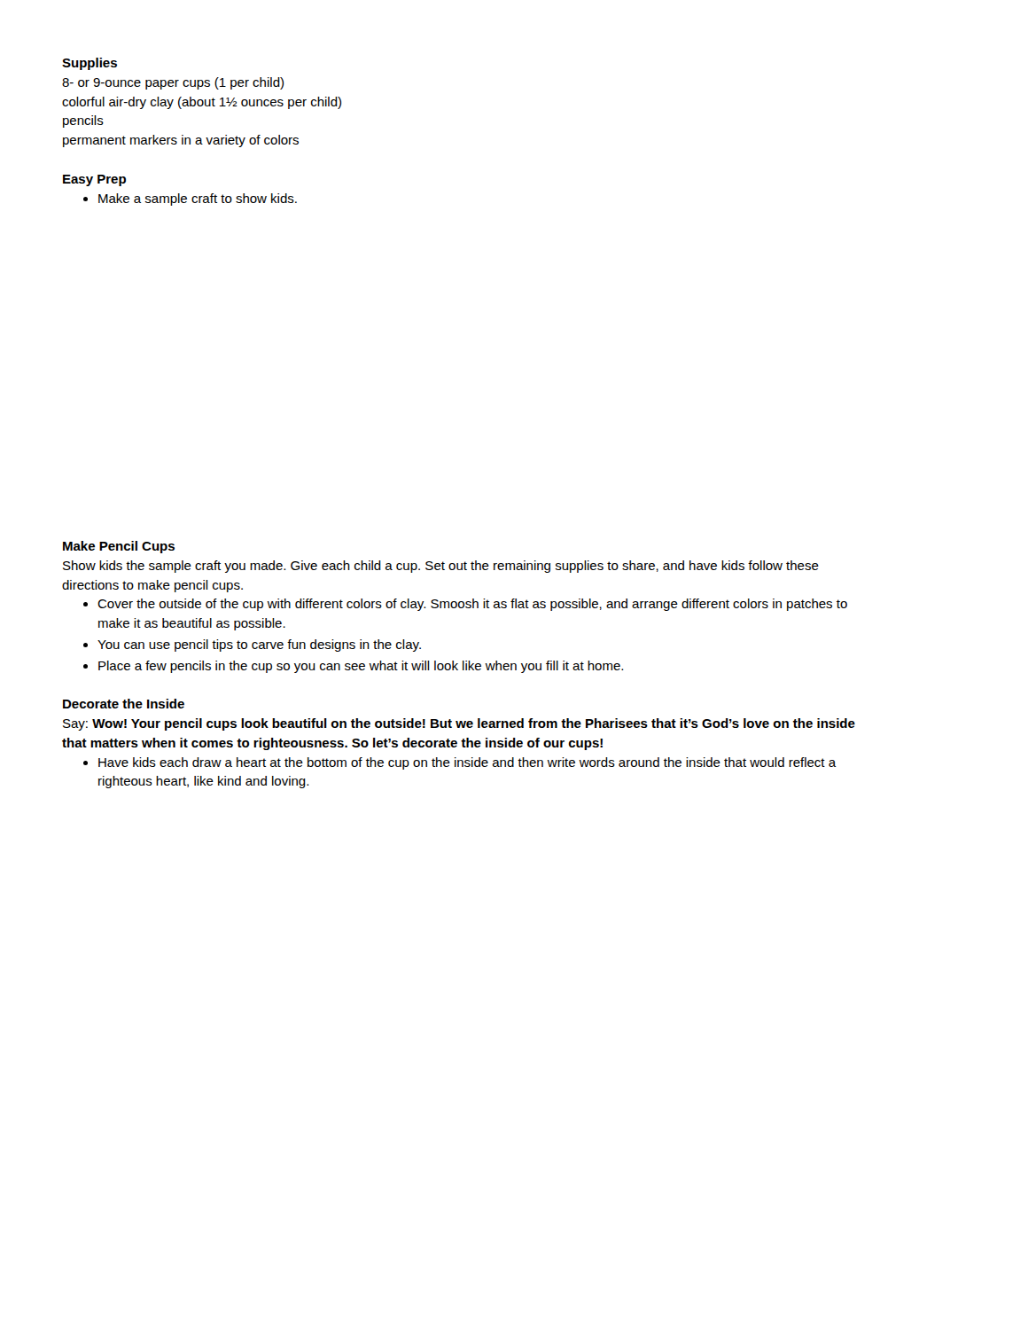Supplies
8- or 9-ounce paper cups (1 per child)
colorful air-dry clay (about 1½ ounces per child)
pencils
permanent markers in a variety of colors
Easy Prep
Make a sample craft to show kids.
Make Pencil Cups
Show kids the sample craft you made. Give each child a cup. Set out the remaining supplies to share, and have kids follow these directions to make pencil cups.
Cover the outside of the cup with different colors of clay. Smoosh it as flat as possible, and arrange different colors in patches to make it as beautiful as possible.
You can use pencil tips to carve fun designs in the clay.
Place a few pencils in the cup so you can see what it will look like when you fill it at home.
Decorate the Inside
Say: Wow! Your pencil cups look beautiful on the outside! But we learned from the Pharisees that it’s God’s love on the inside that matters when it comes to righteousness. So let’s decorate the inside of our cups!
Have kids each draw a heart at the bottom of the cup on the inside and then write words around the inside that would reflect a righteous heart, like kind and loving.